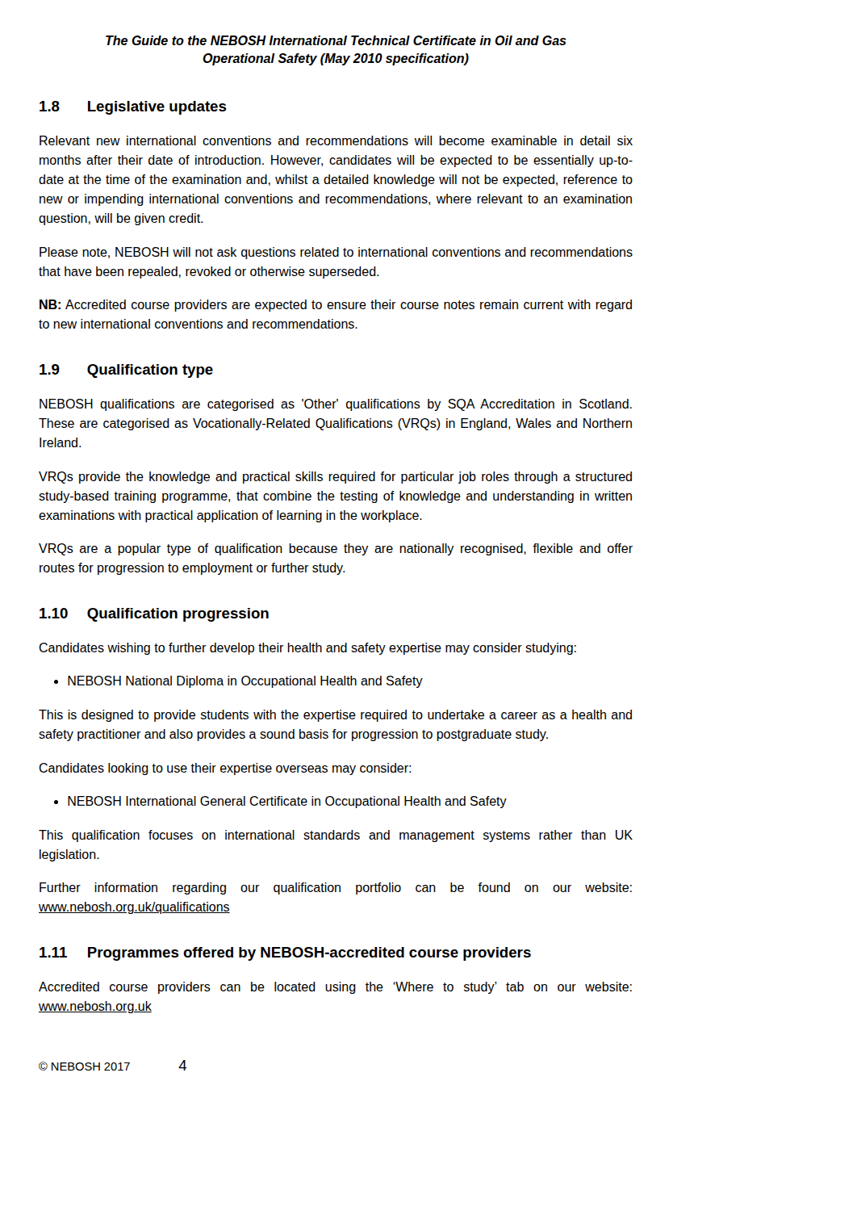The Guide to the NEBOSH International Technical Certificate in Oil and Gas
Operational Safety (May 2010 specification)
1.8 Legislative updates
Relevant new international conventions and recommendations will become examinable in detail six months after their date of introduction. However, candidates will be expected to be essentially up-to-date at the time of the examination and, whilst a detailed knowledge will not be expected, reference to new or impending international conventions and recommendations, where relevant to an examination question, will be given credit.
Please note, NEBOSH will not ask questions related to international conventions and recommendations that have been repealed, revoked or otherwise superseded.
NB: Accredited course providers are expected to ensure their course notes remain current with regard to new international conventions and recommendations.
1.9 Qualification type
NEBOSH qualifications are categorised as 'Other' qualifications by SQA Accreditation in Scotland. These are categorised as Vocationally-Related Qualifications (VRQs) in England, Wales and Northern Ireland.
VRQs provide the knowledge and practical skills required for particular job roles through a structured study-based training programme, that combine the testing of knowledge and understanding in written examinations with practical application of learning in the workplace.
VRQs are a popular type of qualification because they are nationally recognised, flexible and offer routes for progression to employment or further study.
1.10 Qualification progression
Candidates wishing to further develop their health and safety expertise may consider studying:
NEBOSH National Diploma in Occupational Health and Safety
This is designed to provide students with the expertise required to undertake a career as a health and safety practitioner and also provides a sound basis for progression to postgraduate study.
Candidates looking to use their expertise overseas may consider:
NEBOSH International General Certificate in Occupational Health and Safety
This qualification focuses on international standards and management systems rather than UK legislation.
Further information regarding our qualification portfolio can be found on our website: www.nebosh.org.uk/qualifications
1.11 Programmes offered by NEBOSH-accredited course providers
Accredited course providers can be located using the ‘Where to study’ tab on our website: www.nebosh.org.uk
© NEBOSH 2017 4